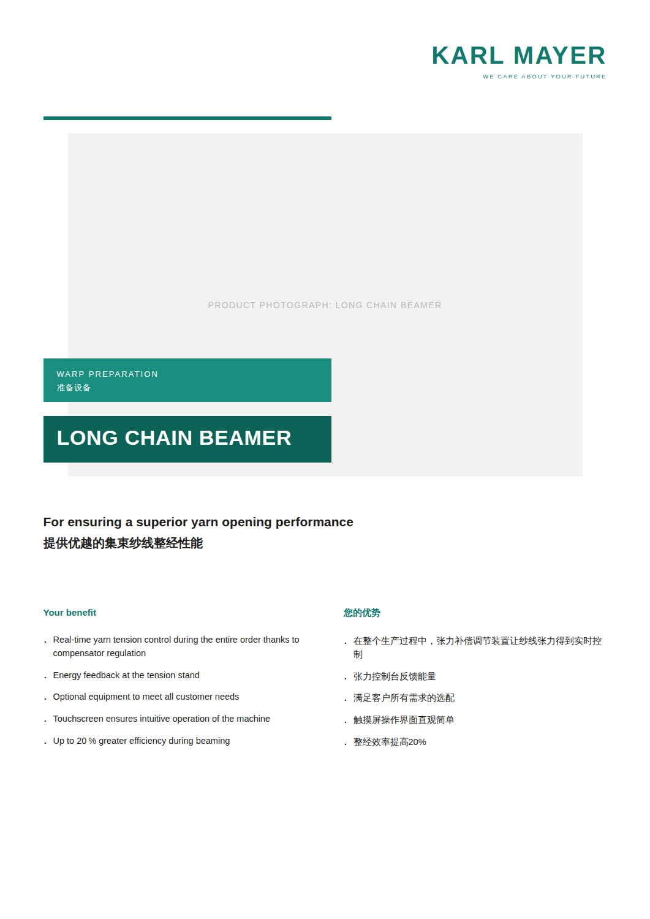KARL MAYER
We care about your future
Product photograph: Long Chain Beamer
WARP PREPARATION 准备设备
LONG CHAIN BEAMER
For ensuring a superior yarn opening performance 提供优越的集束纱线整经性能
Your benefit
Real-time yarn tension control during the entire order thanks to compensator regulation
Energy feedback at the tension stand
Optional equipment to meet all customer needs
Touchscreen ensures intuitive operation of the machine
Up to 20 % greater efficiency during beaming
您的优势
在整个生产过程中，张力补偿调节装置让纱线张力得到实时控制
张力控制台反馈能量
满足客户所有需求的选配
触摸屏操作界面直观简单
整经效率提高20%